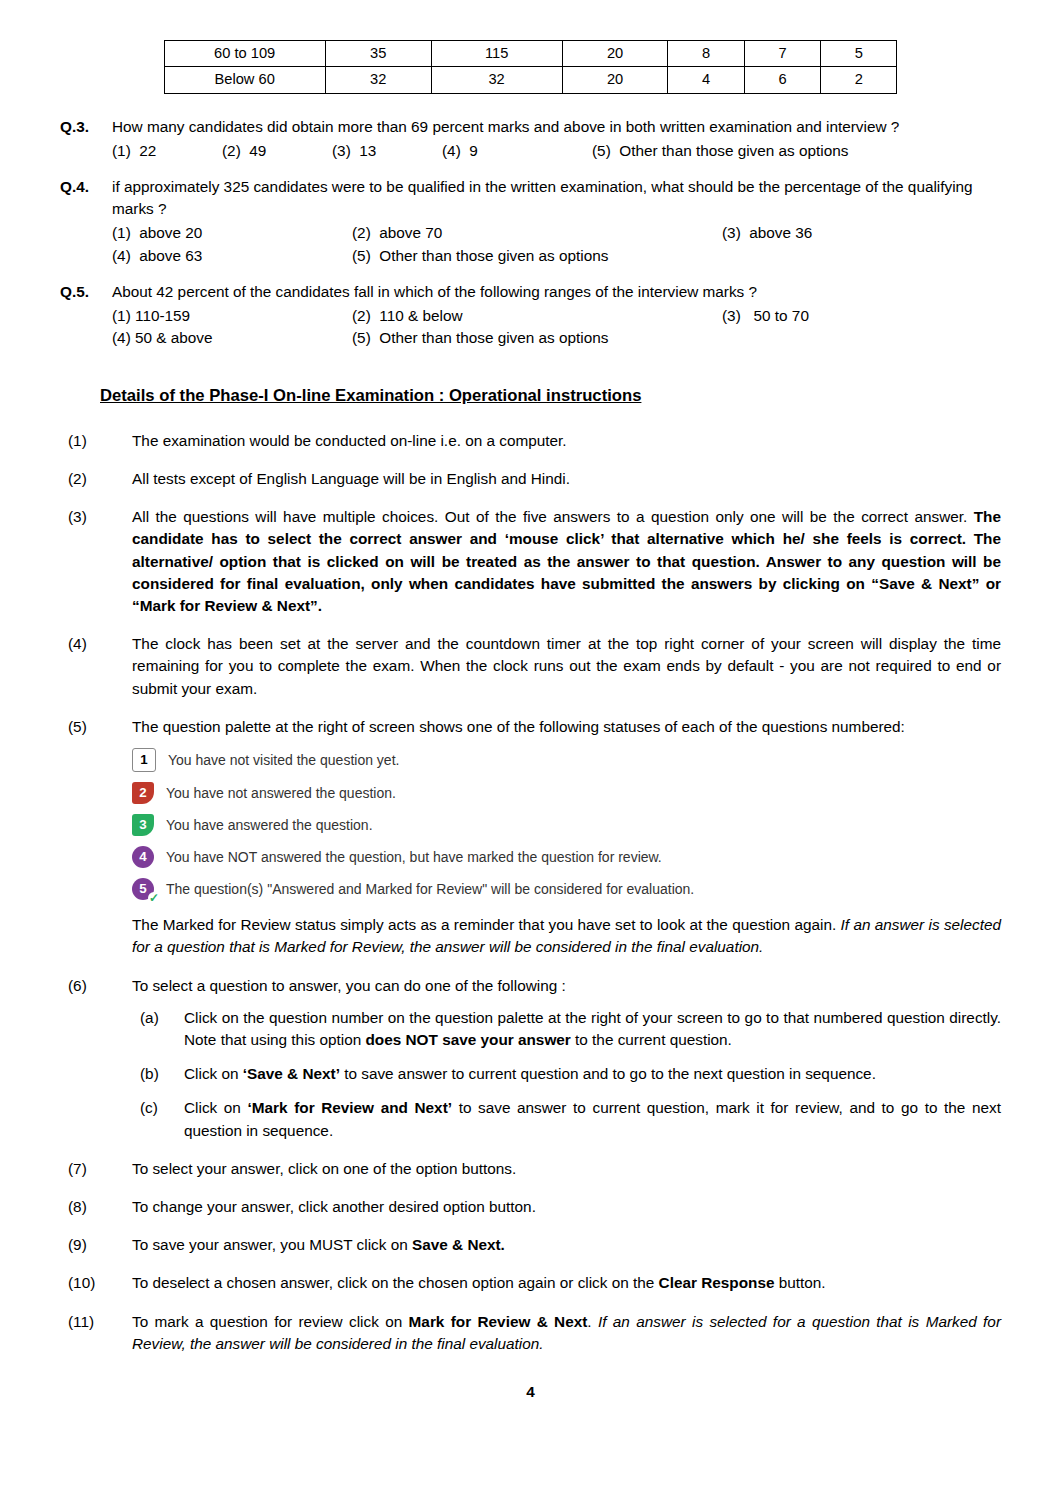| 60 to 109 | 35 | 115 | 20 | 8 | 7 | 5 |
| Below 60 | 32 | 32 | 20 | 4 | 6 | 2 |
Q.3.
How many candidates did obtain more than 69 percent marks and above in both written examination and interview ?
(1) 22 (2) 49 (3) 13 (4) 9 (5) Other than those given as options
Q.4.
if approximately 325 candidates were to be qualified in the written examination, what should be the percentage of the qualifying marks ?
(1) above 20 (2) above 70 (3) above 36 (4) above 63 (5) Other than those given as options
Q.5.
About 42 percent of the candidates fall in which of the following ranges of the interview marks ?
(1) 110-159 (2) 110 & below (3) 50 to 70 (4) 50 & above (5) Other than those given as options
Details of the Phase-I On-line Examination : Operational instructions
The examination would be conducted on-line i.e. on a computer.
All tests except of English Language will be in English and Hindi.
All the questions will have multiple choices. Out of the five answers to a question only one will be the correct answer. The candidate has to select the correct answer and ‘mouse click’ that alternative which he/ she feels is correct. The alternative/ option that is clicked on will be treated as the answer to that question. Answer to any question will be considered for final evaluation, only when candidates have submitted the answers by clicking on “Save & Next” or “Mark for Review & Next”.
The clock has been set at the server and the countdown timer at the top right corner of your screen will display the time remaining for you to complete the exam. When the clock runs out the exam ends by default - you are not required to end or submit your exam.
The question palette at the right of screen shows one of the following statuses of each of the questions numbered:
1 You have not visited the question yet.
2 You have not answered the question.
3 You have answered the question.
4 You have NOT answered the question, but have marked the question for review.
5 The question(s) "Answered and Marked for Review" will be considered for evaluation.
The Marked for Review status simply acts as a reminder that you have set to look at the question again. If an answer is selected for a question that is Marked for Review, the answer will be considered in the final evaluation.
To select a question to answer, you can do one of the following :
Click on the question number on the question palette at the right of your screen to go to that numbered question directly. Note that using this option does NOT save your answer to the current question.
Click on ‘Save & Next’ to save answer to current question and to go to the next question in sequence.
Click on ‘Mark for Review and Next’ to save answer to current question, mark it for review, and to go to the next question in sequence.
To select your answer, click on one of the option buttons.
To change your answer, click another desired option button.
To save your answer, you MUST click on Save & Next.
To deselect a chosen answer, click on the chosen option again or click on the Clear Response button.
To mark a question for review click on Mark for Review & Next. If an answer is selected for a question that is Marked for Review, the answer will be considered in the final evaluation.
4